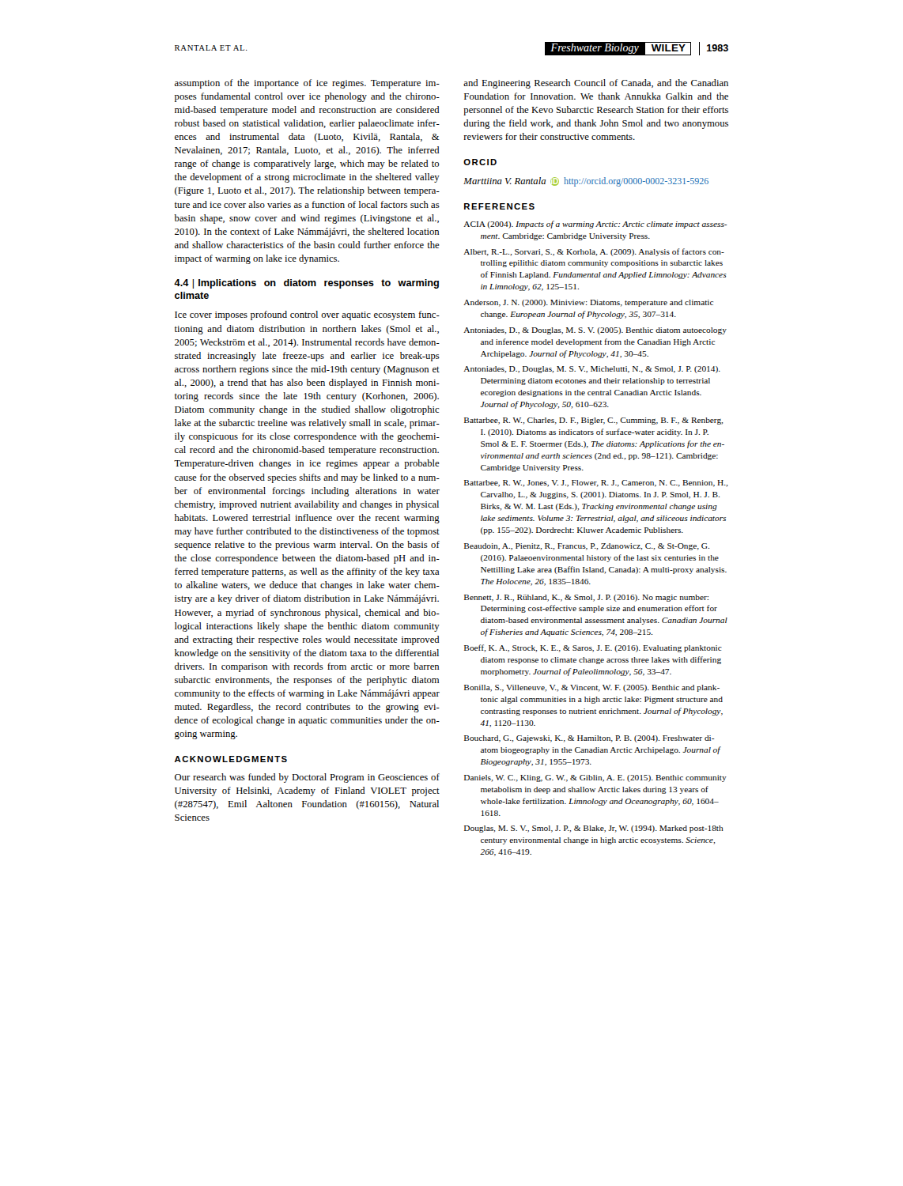RANTALA ET AL.
Freshwater Biology
WILEY
1983
assumption of the importance of ice regimes. Temperature imposes fundamental control over ice phenology and the chironomid-based temperature model and reconstruction are considered robust based on statistical validation, earlier palaeoclimate inferences and instrumental data (Luoto, Kivilä, Rantala, & Nevalainen, 2017; Rantala, Luoto, et al., 2016). The inferred range of change is comparatively large, which may be related to the development of a strong microclimate in the sheltered valley (Figure 1, Luoto et al., 2017). The relationship between temperature and ice cover also varies as a function of local factors such as basin shape, snow cover and wind regimes (Livingstone et al., 2010). In the context of Lake Námmájávri, the sheltered location and shallow characteristics of the basin could further enforce the impact of warming on lake ice dynamics.
4.4|Implications on diatom responses to warming climate
Ice cover imposes profound control over aquatic ecosystem functioning and diatom distribution in northern lakes (Smol et al., 2005; Weckström et al., 2014). Instrumental records have demonstrated increasingly late freeze-ups and earlier ice break-ups across northern regions since the mid-19th century (Magnuson et al., 2000), a trend that has also been displayed in Finnish monitoring records since the late 19th century (Korhonen, 2006). Diatom community change in the studied shallow oligotrophic lake at the subarctic treeline was relatively small in scale, primarily conspicuous for its close correspondence with the geochemical record and the chironomid-based temperature reconstruction. Temperature-driven changes in ice regimes appear a probable cause for the observed species shifts and may be linked to a number of environmental forcings including alterations in water chemistry, improved nutrient availability and changes in physical habitats. Lowered terrestrial influence over the recent warming may have further contributed to the distinctiveness of the topmost sequence relative to the previous warm interval. On the basis of the close correspondence between the diatom-based pH and inferred temperature patterns, as well as the affinity of the key taxa to alkaline waters, we deduce that changes in lake water chemistry are a key driver of diatom distribution in Lake Námmájávri. However, a myriad of synchronous physical, chemical and biological interactions likely shape the benthic diatom community and extracting their respective roles would necessitate improved knowledge on the sensitivity of the diatom taxa to the differential drivers. In comparison with records from arctic or more barren subarctic environments, the responses of the periphytic diatom community to the effects of warming in Lake Námmájávri appear muted. Regardless, the record contributes to the growing evidence of ecological change in aquatic communities under the ongoing warming.
ACKNOWLEDGMENTS
Our research was funded by Doctoral Program in Geosciences of University of Helsinki, Academy of Finland VIOLET project (#287547), Emil Aaltonen Foundation (#160156), Natural Sciences
and Engineering Research Council of Canada, and the Canadian Foundation for Innovation. We thank Annukka Galkin and the personnel of the Kevo Subarctic Research Station for their efforts during the field work, and thank John Smol and two anonymous reviewers for their constructive comments.
ORCID
Marttiina V. Rantala iD http://orcid.org/0000-0002-3231-5926
REFERENCES
ACIA (2004). Impacts of a warming Arctic: Arctic climate impact assessment. Cambridge: Cambridge University Press.
Albert, R.-L., Sorvari, S., & Korhola, A. (2009). Analysis of factors controlling epilithic diatom community compositions in subarctic lakes of Finnish Lapland. Fundamental and Applied Limnology: Advances in Limnology, 62, 125–151.
Anderson, J. N. (2000). Miniview: Diatoms, temperature and climatic change. European Journal of Phycology, 35, 307–314.
Antoniades, D., & Douglas, M. S. V. (2005). Benthic diatom autoecology and inference model development from the Canadian High Arctic Archipelago. Journal of Phycology, 41, 30–45.
Antoniades, D., Douglas, M. S. V., Michelutti, N., & Smol, J. P. (2014). Determining diatom ecotones and their relationship to terrestrial ecoregion designations in the central Canadian Arctic Islands. Journal of Phycology, 50, 610–623.
Battarbee, R. W., Charles, D. F., Bigler, C., Cumming, B. F., & Renberg, I. (2010). Diatoms as indicators of surface-water acidity. In J. P. Smol & E. F. Stoermer (Eds.), The diatoms: Applications for the environmental and earth sciences (2nd ed., pp. 98–121). Cambridge: Cambridge University Press.
Battarbee, R. W., Jones, V. J., Flower, R. J., Cameron, N. C., Bennion, H., Carvalho, L., & Juggins, S. (2001). Diatoms. In J. P. Smol, H. J. B. Birks, & W. M. Last (Eds.), Tracking environmental change using lake sediments. Volume 3: Terrestrial, algal, and siliceous indicators (pp. 155–202). Dordrecht: Kluwer Academic Publishers.
Beaudoin, A., Pienitz, R., Francus, P., Zdanowicz, C., & St-Onge, G. (2016). Palaeoenvironmental history of the last six centuries in the Nettilling Lake area (Baffin Island, Canada): A multi-proxy analysis. The Holocene, 26, 1835–1846.
Bennett, J. R., Rühland, K., & Smol, J. P. (2016). No magic number: Determining cost-effective sample size and enumeration effort for diatom-based environmental assessment analyses. Canadian Journal of Fisheries and Aquatic Sciences, 74, 208–215.
Boeff, K. A., Strock, K. E., & Saros, J. E. (2016). Evaluating planktonic diatom response to climate change across three lakes with differing morphometry. Journal of Paleolimnology, 56, 33–47.
Bonilla, S., Villeneuve, V., & Vincent, W. F. (2005). Benthic and planktonic algal communities in a high arctic lake: Pigment structure and contrasting responses to nutrient enrichment. Journal of Phycology, 41, 1120–1130.
Bouchard, G., Gajewski, K., & Hamilton, P. B. (2004). Freshwater diatom biogeography in the Canadian Arctic Archipelago. Journal of Biogeography, 31, 1955–1973.
Daniels, W. C., Kling, G. W., & Giblin, A. E. (2015). Benthic community metabolism in deep and shallow Arctic lakes during 13 years of whole-lake fertilization. Limnology and Oceanography, 60, 1604–1618.
Douglas, M. S. V., Smol, J. P., & Blake, Jr, W. (1994). Marked post-18th century environmental change in high arctic ecosystems. Science, 266, 416–419.